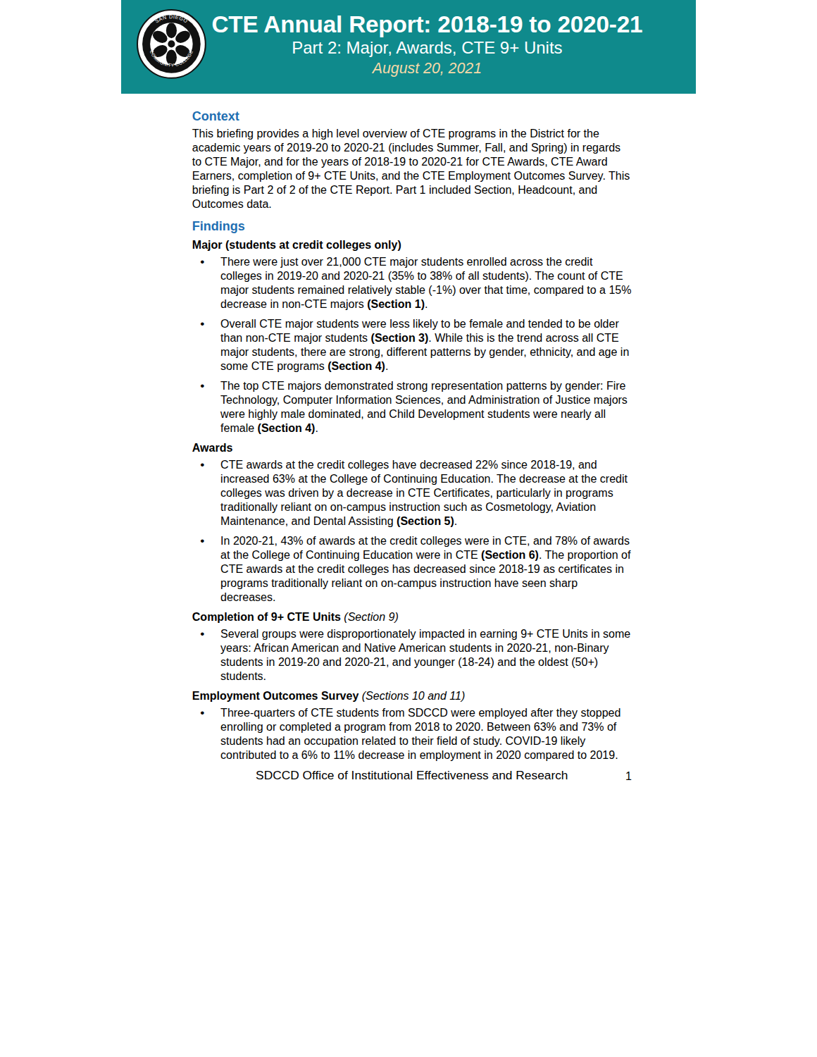SAN DIEGO COMMUNITY COLLEGE
CTE Annual Report: 2018-19 to 2020-21
Part 2: Major, Awards, CTE 9+ Units
August 20, 2021
Context
This briefing provides a high level overview of CTE programs in the District for the academic years of 2019-20 to 2020-21 (includes Summer, Fall, and Spring) in regards to CTE Major, and for the years of 2018-19 to 2020-21 for CTE Awards, CTE Award Earners, completion of 9+ CTE Units, and the CTE Employment Outcomes Survey. This briefing is Part 2 of 2 of the CTE Report. Part 1 included Section, Headcount, and Outcomes data.
Findings
Major (students at credit colleges only)
There were just over 21,000 CTE major students enrolled across the credit colleges in 2019-20 and 2020-21 (35% to 38% of all students). The count of CTE major students remained relatively stable (-1%) over that time, compared to a 15% decrease in non-CTE majors (Section 1).
Overall CTE major students were less likely to be female and tended to be older than non-CTE major students (Section 3). While this is the trend across all CTE major students, there are strong, different patterns by gender, ethnicity, and age in some CTE programs (Section 4).
The top CTE majors demonstrated strong representation patterns by gender: Fire Technology, Computer Information Sciences, and Administration of Justice majors were highly male dominated, and Child Development students were nearly all female (Section 4).
Awards
CTE awards at the credit colleges have decreased 22% since 2018-19, and increased 63% at the College of Continuing Education. The decrease at the credit colleges was driven by a decrease in CTE Certificates, particularly in programs traditionally reliant on on-campus instruction such as Cosmetology, Aviation Maintenance, and Dental Assisting (Section 5).
In 2020-21, 43% of awards at the credit colleges were in CTE, and 78% of awards at the College of Continuing Education were in CTE (Section 6). The proportion of CTE awards at the credit colleges has decreased since 2018-19 as certificates in programs traditionally reliant on on-campus instruction have seen sharp decreases.
Completion of 9+ CTE Units (Section 9)
Several groups were disproportionately impacted in earning 9+ CTE Units in some years: African American and Native American students in 2020-21, non-Binary students in 2019-20 and 2020-21, and younger (18-24) and the oldest (50+) students.
Employment Outcomes Survey (Sections 10 and 11)
Three-quarters of CTE students from SDCCD were employed after they stopped enrolling or completed a program from 2018 to 2020. Between 63% and 73% of students had an occupation related to their field of study. COVID-19 likely contributed to a 6% to 11% decrease in employment in 2020 compared to 2019.
SDCCD Office of Institutional Effectiveness and Research
1